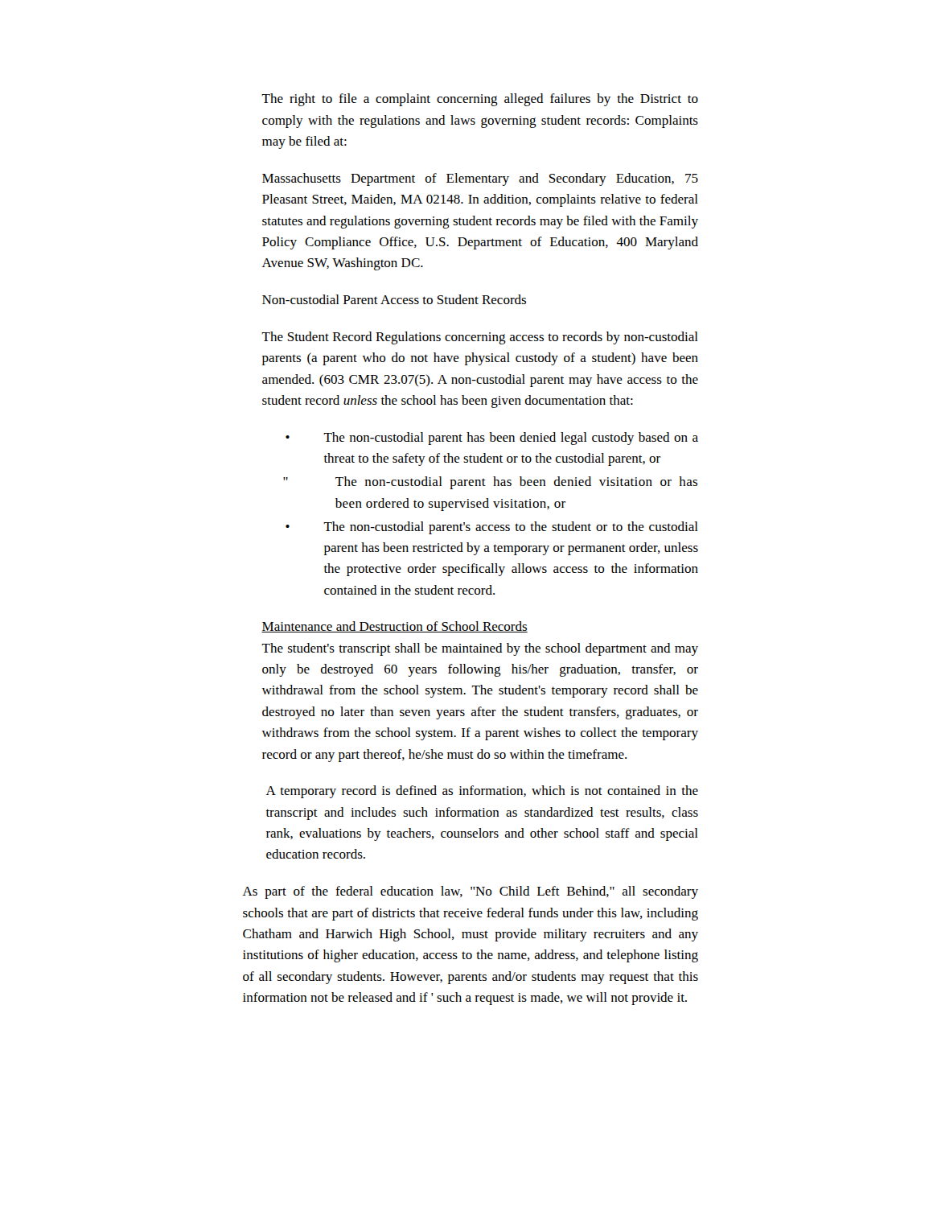The right to file a complaint concerning alleged failures by the District to comply with the regulations and laws governing student records: Complaints may be filed at:
Massachusetts Department of Elementary and Secondary Education, 75 Pleasant Street, Maiden, MA 02148. In addition, complaints relative to federal statutes and regulations governing student records may be filed with the Family Policy Compliance Office, U.S. Department of Education, 400 Maryland Avenue SW, Washington DC.
Non-custodial Parent Access to Student Records
The Student Record Regulations concerning access to records by non-custodial parents (a parent who do not have physical custody of a student) have been amended. (603 CMR 23.07(5). A non-custodial parent may have access to the student record unless the school has been given documentation that:
•The non-custodial parent has been denied legal custody based on a threat to the safety of the student or to the custodial parent, or
"The non-custodial parent has been denied visitation or has been ordered to supervised visitation, or
•The non-custodial parent's access to the student or to the custodial parent has been restricted by a temporary or permanent order, unless the protective order specifically allows access to the information contained in the student record.
Maintenance and Destruction of School Records
The student's transcript shall be maintained by the school department and may only be destroyed 60 years following his/her graduation, transfer, or withdrawal from the school system. The student's temporary record shall be destroyed no later than seven years after the student transfers, graduates, or withdraws from the school system. If a parent wishes to collect the temporary record or any part thereof, he/she must do so within the timeframe.
A temporary record is defined as information, which is not contained in the transcript and includes such information as standardized test results, class rank, evaluations by teachers, counselors and other school staff and special education records.
As part of the federal education law, "No Child Left Behind," all secondary schools that are part of districts that receive federal funds under this law, including Chatham and Harwich High School, must provide military recruiters and any institutions of higher education, access to the name, address, and telephone listing of all secondary students. However, parents and/or students may request that this information not be released and if ' such a request is made, we will not provide it.